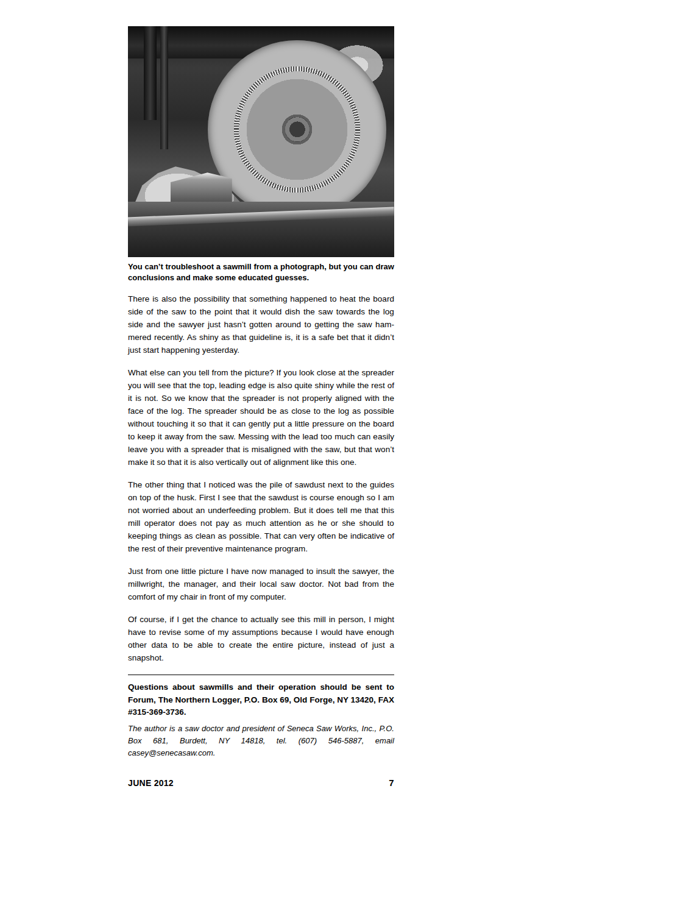You can’t troubleshoot a sawmill from a photograph, but you can draw conclusions and make some educated guesses.
There is also the possibility that something happened to heat the board side of the saw to the point that it would dish the saw towards the log side and the sawyer just hasn’t gotten around to getting the saw hammered recently. As shiny as that guideline is, it is a safe bet that it didn’t just start happening yesterday.
What else can you tell from the picture? If you look close at the spreader you will see that the top, leading edge is also quite shiny while the rest of it is not. So we know that the spreader is not properly aligned with the face of the log. The spreader should be as close to the log as possible without touching it so that it can gently put a little pressure on the board to keep it away from the saw. Messing with the lead too much can easily leave you with a spreader that is misaligned with the saw, but that won’t make it so that it is also vertically out of alignment like this one.
The other thing that I noticed was the pile of sawdust next to the guides on top of the husk. First I see that the sawdust is course enough so I am not worried about an underfeeding problem. But it does tell me that this mill operator does not pay as much attention as he or she should to keeping things as clean as possible. That can very often be indicative of the rest of their preventive maintenance program.
Just from one little picture I have now managed to insult the sawyer, the millwright, the manager, and their local saw doctor. Not bad from the comfort of my chair in front of my computer.
Of course, if I get the chance to actually see this mill in person, I might have to revise some of my assumptions because I would have enough other data to be able to create the entire picture, instead of just a snapshot.
Questions about sawmills and their operation should be sent to Forum, The Northern Logger, P.O. Box 69, Old Forge, NY 13420, FAX #315-369-3736.
The author is a saw doctor and president of Seneca Saw Works, Inc., P.O. Box 681, Burdett, NY 14818, tel. (607) 546-5887, email casey@senecasaw.com.
JUNE 2012 7